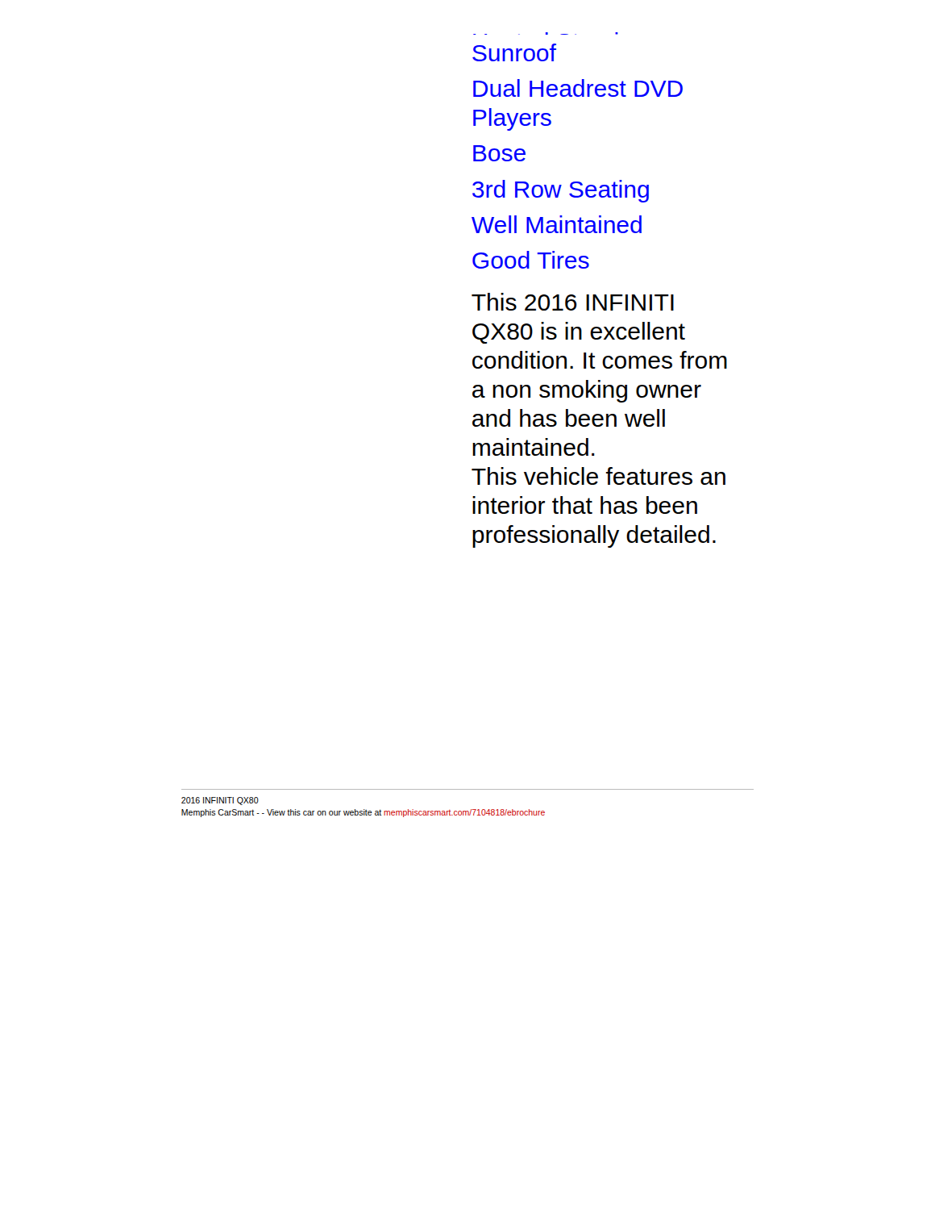Heated Steering
Sunroof
Dual Headrest DVD Players
Bose
3rd Row Seating
Well Maintained
Good Tires
This 2016 INFINITI QX80 is in excellent condition. It comes from a non smoking owner and has been well maintained.
This vehicle features an interior that has been professionally detailed.
2016 INFINITI QX80
Memphis CarSmart - - View this car on our website at memphiscarsmart.com/7104818/ebrochure